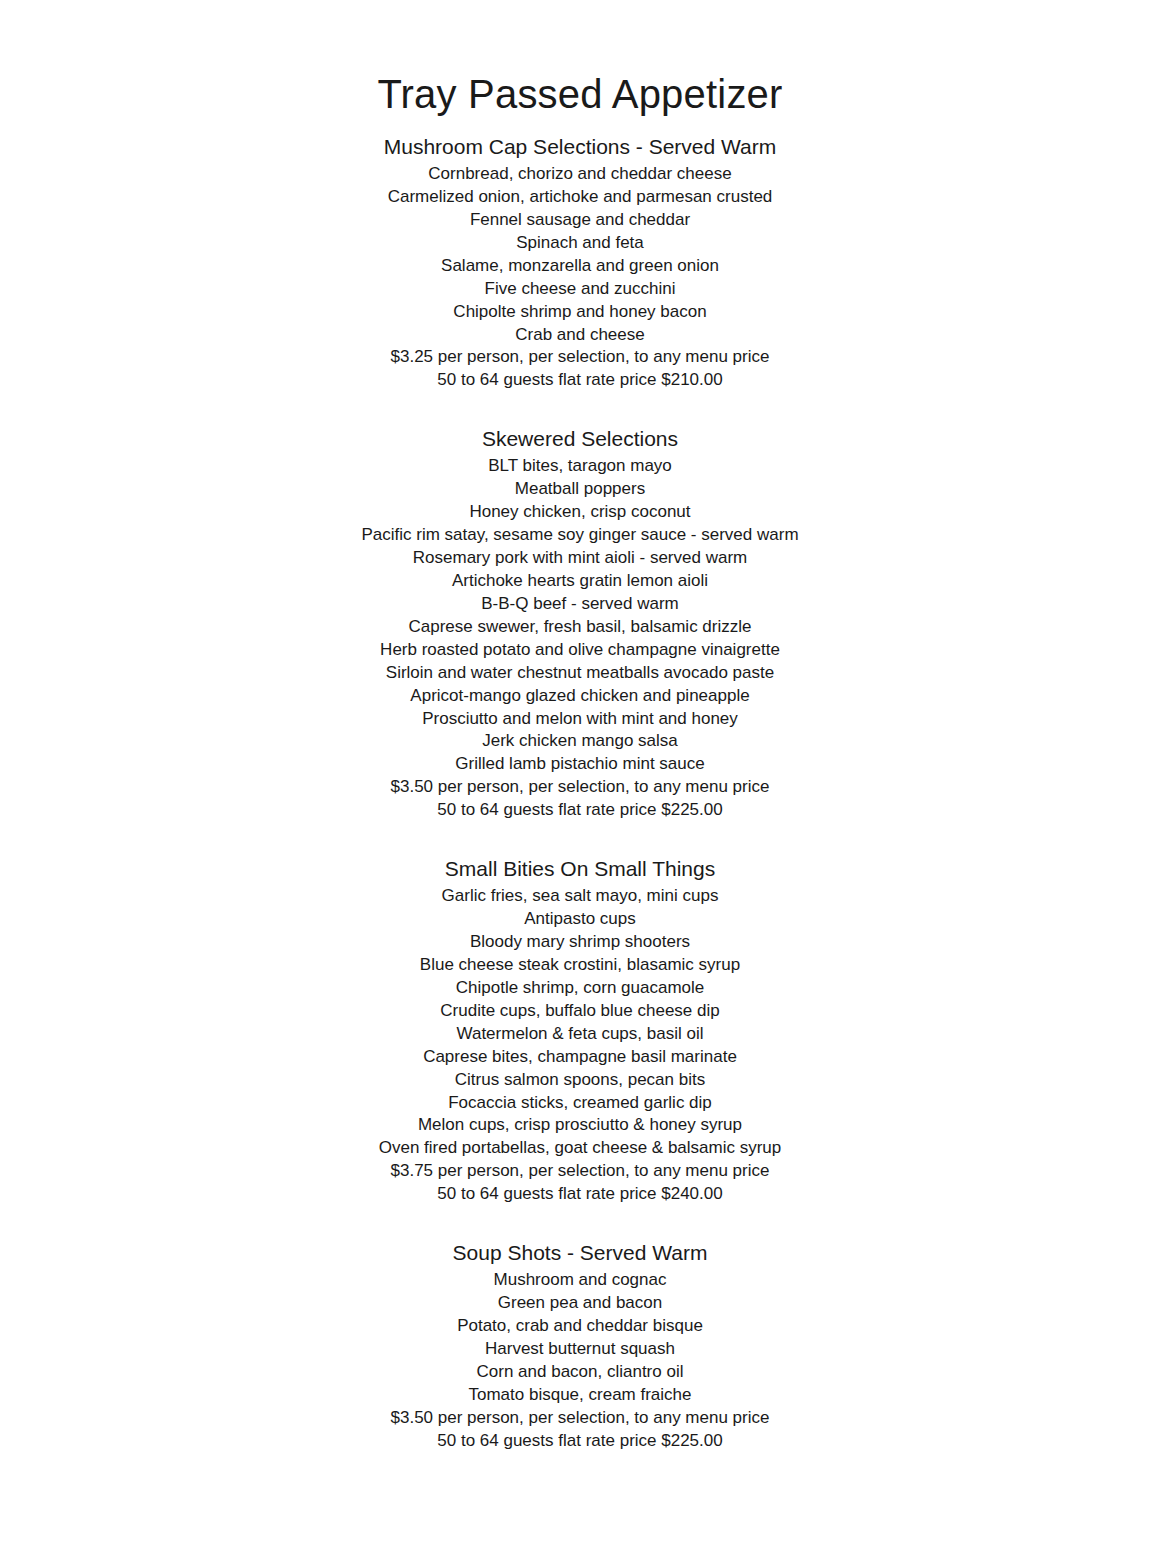Tray Passed Appetizer
Mushroom Cap Selections - Served Warm
Cornbread, chorizo and cheddar cheese
Carmelized onion, artichoke and parmesan crusted
Fennel sausage and cheddar
Spinach and feta
Salame, monzarella and green onion
Five cheese and zucchini
Chipolte shrimp and honey bacon
Crab and cheese
$3.25 per person, per selection, to any menu price
50 to 64 guests flat rate price $210.00
Skewered Selections
BLT bites, taragon mayo
Meatball poppers
Honey chicken, crisp coconut
Pacific rim satay, sesame soy ginger sauce - served warm
Rosemary pork with mint aioli - served warm
Artichoke hearts gratin lemon aioli
B-B-Q beef - served warm
Caprese swewer, fresh basil, balsamic drizzle
Herb roasted potato and olive champagne vinaigrette
Sirloin and water chestnut meatballs avocado paste
Apricot-mango glazed chicken and pineapple
Prosciutto and melon with mint and honey
Jerk chicken mango salsa
Grilled lamb pistachio mint sauce
$3.50 per person, per selection, to any menu price
50 to 64 guests flat rate price $225.00
Small Bities On Small Things
Garlic fries, sea salt mayo, mini cups
Antipasto cups
Bloody mary shrimp shooters
Blue cheese steak crostini, blasamic syrup
Chipotle shrimp, corn guacamole
Crudite cups, buffalo blue cheese dip
Watermelon & feta cups, basil oil
Caprese bites, champagne basil marinate
Citrus salmon spoons, pecan bits
Focaccia sticks, creamed garlic dip
Melon cups, crisp prosciutto & honey syrup
Oven fired portabellas, goat cheese & balsamic syrup
$3.75 per person, per selection, to any menu price
50 to 64 guests flat rate price $240.00
Soup Shots - Served Warm
Mushroom and cognac
Green pea and bacon
Potato, crab and cheddar bisque
Harvest butternut squash
Corn and bacon, cliantro oil
Tomato bisque, cream fraiche
$3.50 per person, per selection, to any menu price
50 to 64 guests flat rate price $225.00